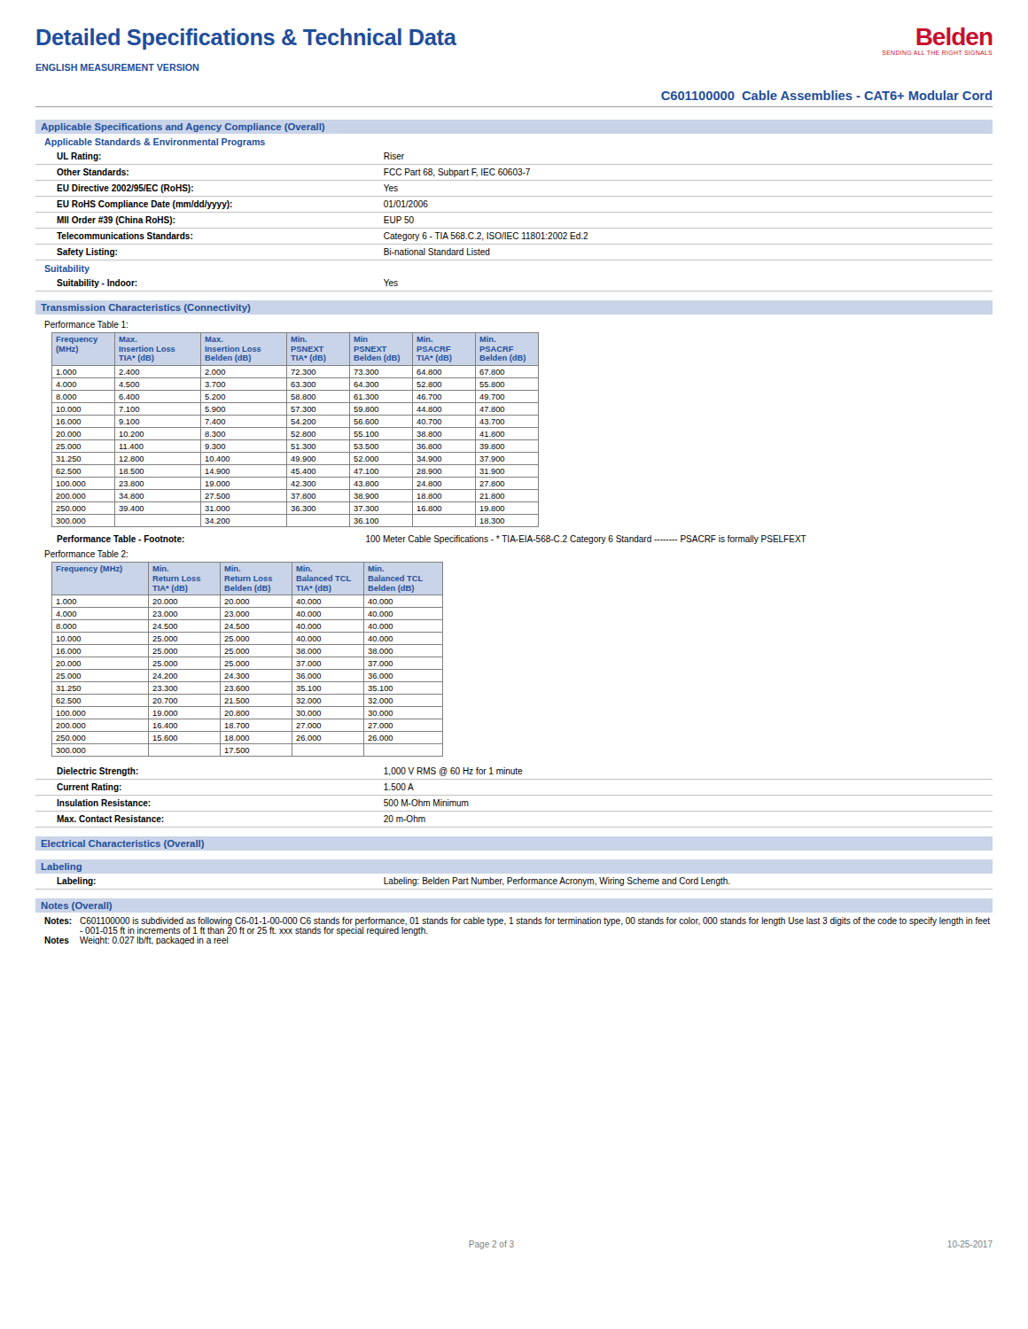Detailed Specifications & Technical Data
Belden
SENDING ALL THE RIGHT SIGNALS
ENGLISH MEASUREMENT VERSION
C601100000 Cable Assemblies - CAT6+ Modular Cord
Applicable Specifications and Agency Compliance (Overall)
Applicable Standards & Environmental Programs
| UL Rating: | Riser |
| Other Standards: | FCC Part 68, Subpart F, IEC 60603-7 |
| EU Directive 2002/95/EC (RoHS): | Yes |
| EU RoHS Compliance Date (mm/dd/yyyy): | 01/01/2006 |
| MII Order #39 (China RoHS): | EUP 50 |
| Telecommunications Standards: | Category 6 - TIA 568.C.2, ISO/IEC 11801:2002 Ed.2 |
| Safety Listing: | Bi-national Standard Listed |
Suitability
| Suitability - Indoor: | Yes |
Transmission Characteristics (Connectivity)
Performance Table 1:
| Frequency (MHz) | Max. Insertion Loss TIA* (dB) | Max. Insertion Loss Belden (dB) | Min. PSNEXT TIA* (dB) | Min PSNEXT Belden (dB) | Min. PSACRF TIA* (dB) | Min. PSACRF Belden (dB) |
| --- | --- | --- | --- | --- | --- | --- |
| 1.000 | 2.400 | 2.000 | 72.300 | 73.300 | 64.800 | 67.800 |
| 4.000 | 4.500 | 3.700 | 63.300 | 64.300 | 52.800 | 55.800 |
| 8.000 | 6.400 | 5.200 | 58.800 | 61.300 | 46.700 | 49.700 |
| 10.000 | 7.100 | 5.900 | 57.300 | 59.800 | 44.800 | 47.800 |
| 16.000 | 9.100 | 7.400 | 54.200 | 56.600 | 40.700 | 43.700 |
| 20.000 | 10.200 | 8.300 | 52.800 | 55.100 | 38.800 | 41.800 |
| 25.000 | 11.400 | 9.300 | 51.300 | 53.500 | 36.800 | 39.800 |
| 31.250 | 12.800 | 10.400 | 49.900 | 52.000 | 34.900 | 37.900 |
| 62.500 | 18.500 | 14.900 | 45.400 | 47.100 | 28.900 | 31.900 |
| 100.000 | 23.800 | 19.000 | 42.300 | 43.800 | 24.800 | 27.800 |
| 200.000 | 34.800 | 27.500 | 37.800 | 38.900 | 18.800 | 21.800 |
| 250.000 | 39.400 | 31.000 | 36.300 | 37.300 | 16.800 | 19.800 |
| 300.000 | | 34.200 | | 36.100 | | 18.300 |
Performance Table - Footnote:
100 Meter Cable Specifications - * TIA-EIA-568-C.2 Category 6 Standard -------- PSACRF is formally PSELFEXT
Performance Table 2:
| Frequency (MHz) | Min. Return Loss TIA* (dB) | Min. Return Loss Belden (dB) | Min. Balanced TCL TIA* (dB) | Min. Balanced TCL Belden (dB) |
| --- | --- | --- | --- | --- |
| 1.000 | 20.000 | 20.000 | 40.000 | 40.000 |
| 4.000 | 23.000 | 23.000 | 40.000 | 40.000 |
| 8.000 | 24.500 | 24.500 | 40.000 | 40.000 |
| 10.000 | 25.000 | 25.000 | 40.000 | 40.000 |
| 16.000 | 25.000 | 25.000 | 38.000 | 38.000 |
| 20.000 | 25.000 | 25.000 | 37.000 | 37.000 |
| 25.000 | 24.200 | 24.300 | 36.000 | 36.000 |
| 31.250 | 23.300 | 23.600 | 35.100 | 35.100 |
| 62.500 | 20.700 | 21.500 | 32.000 | 32.000 |
| 100.000 | 19.000 | 20.800 | 30.000 | 30.000 |
| 200.000 | 16.400 | 18.700 | 27.000 | 27.000 |
| 250.000 | 15.600 | 18.000 | 26.000 | 26.000 |
| 300.000 | | 17.500 | | |
| Dielectric Strength: | 1,000 V RMS @ 60 Hz for 1 minute |
| Current Rating: | 1.500 A |
| Insulation Resistance: | 500 M-Ohm Minimum |
| Max. Contact Resistance: | 20 m-Ohm |
Electrical Characteristics (Overall)
Labeling
| Labeling: | Labeling: Belden Part Number, Performance Acronym, Wiring Scheme and Cord Length. |
Notes (Overall)
Notes:
C601100000 is subdivided as following C6-01-1-00-000 C6 stands for performance, 01 stands for cable type, 1 stands for termination type, 00 stands for color, 000 stands for length Use last 3 digits of the code to specify length in feet - 001-015 ft in increments of 1 ft than 20 ft or 25 ft. xxx stands for special required length.
Notes (Overall):
Weight: 0.027 lb/ft, packaged in a reel
Page 2 of 3
10-25-2017